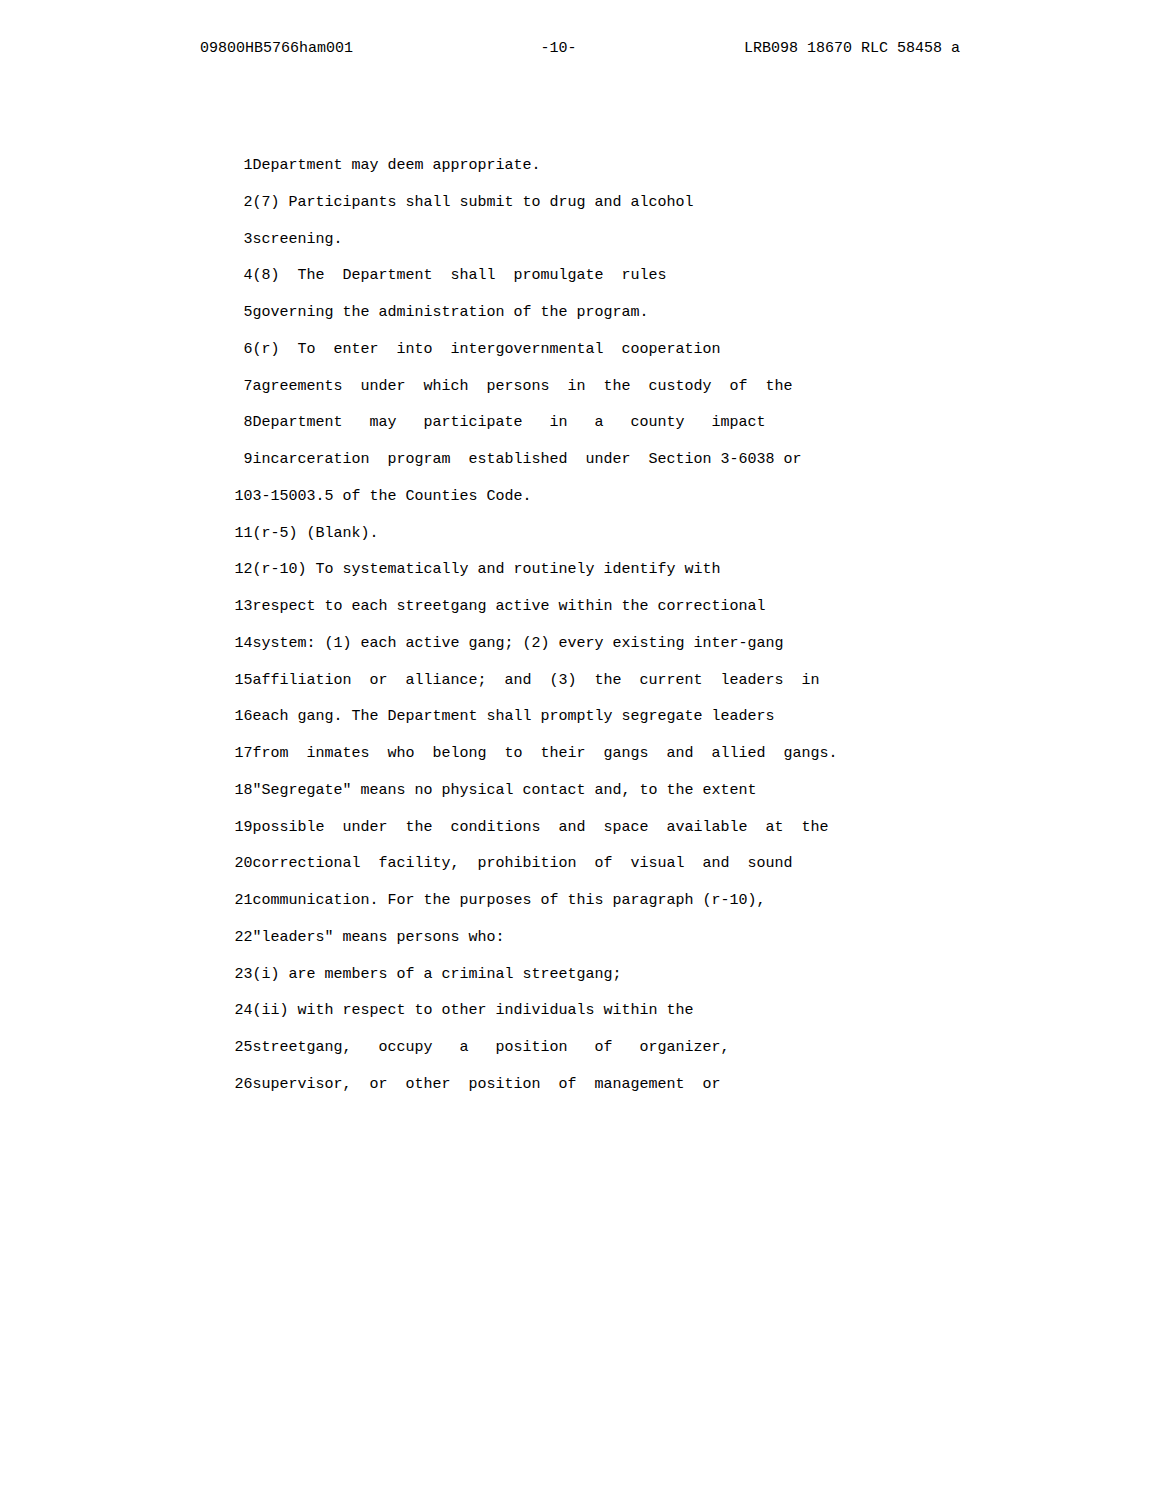09800HB5766ham001 -10- LRB098 18670 RLC 58458 a
| 1 | Department may deem appropriate. |
| 2 | (7) Participants shall submit to drug and alcohol |
| 3 | screening. |
| 4 | (8) The Department shall promulgate rules |
| 5 | governing the administration of the program. |
| 6 | (r) To enter into intergovernmental cooperation |
| 7 | agreements under which persons in the custody of the |
| 8 | Department may participate in a county impact |
| 9 | incarceration program established under Section 3-6038 or |
| 10 | 3-15003.5 of the Counties Code. |
| 11 | (r-5) (Blank). |
| 12 | (r-10) To systematically and routinely identify with |
| 13 | respect to each streetgang active within the correctional |
| 14 | system: (1) each active gang; (2) every existing inter-gang |
| 15 | affiliation or alliance; and (3) the current leaders in |
| 16 | each gang. The Department shall promptly segregate leaders |
| 17 | from inmates who belong to their gangs and allied gangs. |
| 18 | "Segregate" means no physical contact and, to the extent |
| 19 | possible under the conditions and space available at the |
| 20 | correctional facility, prohibition of visual and sound |
| 21 | communication. For the purposes of this paragraph (r-10), |
| 22 | "leaders" means persons who: |
| 23 | (i) are members of a criminal streetgang; |
| 24 | (ii) with respect to other individuals within the |
| 25 | streetgang, occupy a position of organizer, |
| 26 | supervisor, or other position of management or |